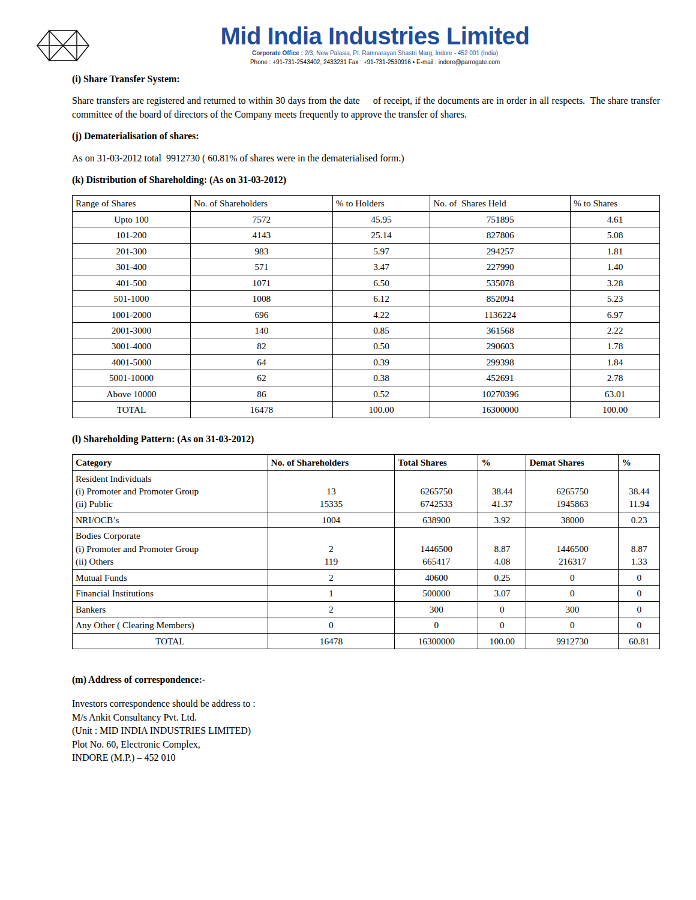Mid India Industries Limited
Corporate Office : 2/3, New Palasia, Pt. Ramnarayan Shastri Marg, Indore - 452 001 (India)
Phone : +91-731-2543402, 2433231 Fax : +91-731-2530916 • E-mail : indore@parrogate.com
(i) Share Transfer System:
Share transfers are registered and returned to within 30 days from the date of receipt, if the documents are in order in all respects. The share transfer committee of the board of directors of the Company meets frequently to approve the transfer of shares.
(j) Dematerialisation of shares:
As on 31-03-2012 total 9912730 ( 60.81% of shares were in the dematerialised form.)
(k) Distribution of Shareholding: (As on 31-03-2012)
| Range of Shares | No. of Shareholders | % to Holders | No. of Shares Held | % to Shares |
| --- | --- | --- | --- | --- |
| Upto 100 | 7572 | 45.95 | 751895 | 4.61 |
| 101-200 | 4143 | 25.14 | 827806 | 5.08 |
| 201-300 | 983 | 5.97 | 294257 | 1.81 |
| 301-400 | 571 | 3.47 | 227990 | 1.40 |
| 401-500 | 1071 | 6.50 | 535078 | 3.28 |
| 501-1000 | 1008 | 6.12 | 852094 | 5.23 |
| 1001-2000 | 696 | 4.22 | 1136224 | 6.97 |
| 2001-3000 | 140 | 0.85 | 361568 | 2.22 |
| 3001-4000 | 82 | 0.50 | 290603 | 1.78 |
| 4001-5000 | 64 | 0.39 | 299398 | 1.84 |
| 5001-10000 | 62 | 0.38 | 452691 | 2.78 |
| Above 10000 | 86 | 0.52 | 10270396 | 63.01 |
| TOTAL | 16478 | 100.00 | 16300000 | 100.00 |
(l) Shareholding Pattern: (As on 31-03-2012)
| Category | No. of Shareholders | Total Shares | % | Demat Shares | % |
| --- | --- | --- | --- | --- | --- |
| Resident Individuals (i) Promoter and Promoter Group (ii) Public | 13 15335 | 6265750 6742533 | 38.44 41.37 | 6265750 1945863 | 38.44 11.94 |
| NRI/OCB’s | 1004 | 638900 | 3.92 | 38000 | 0.23 |
| Bodies Corporate (i) Promoter and Promoter Group (ii) Others | 2 119 | 1446500 665417 | 8.87 4.08 | 1446500 216317 | 8.87 1.33 |
| Mutual Funds | 2 | 40600 | 0.25 | 0 | 0 |
| Financial Institutions | 1 | 500000 | 3.07 | 0 | 0 |
| Bankers | 2 | 300 | 0 | 300 | 0 |
| Any Other ( Clearing Members) | 0 | 0 | 0 | 0 | 0 |
| TOTAL | 16478 | 16300000 | 100.00 | 9912730 | 60.81 |
(m) Address of correspondence:-
Investors correspondence should be address to :
M/s Ankit Consultancy Pvt. Ltd.
(Unit : MID INDIA INDUSTRIES LIMITED)
Plot No. 60, Electronic Complex,
INDORE (M.P.) – 452 010